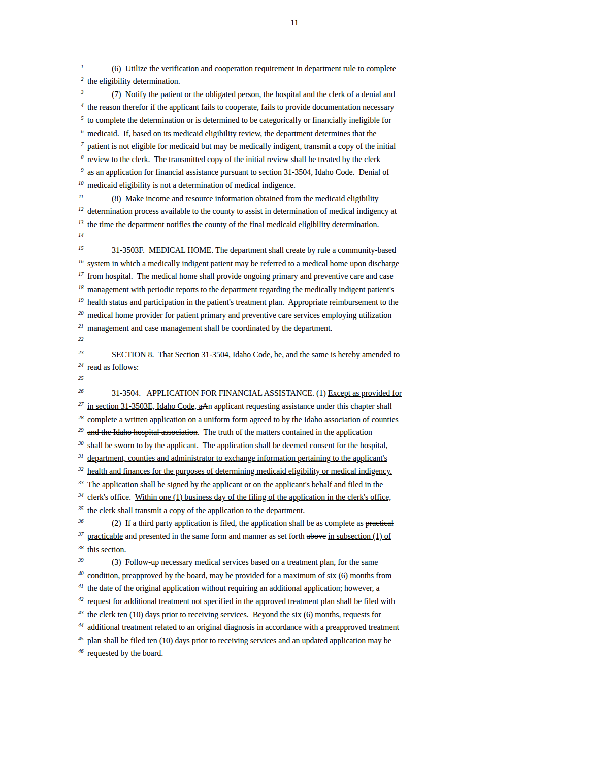11
(6) Utilize the verification and cooperation requirement in department rule to complete
the eligibility determination.
(7) Notify the patient or the obligated person, the hospital and the clerk of a denial and
the reason therefor if the applicant fails to cooperate, fails to provide documentation necessary
to complete the determination or is determined to be categorically or financially ineligible for
medicaid. If, based on its medicaid eligibility review, the department determines that the
patient is not eligible for medicaid but may be medically indigent, transmit a copy of the initial
review to the clerk. The transmitted copy of the initial review shall be treated by the clerk
as an application for financial assistance pursuant to section 31-3504, Idaho Code. Denial of
medicaid eligibility is not a determination of medical indigence.
(8) Make income and resource information obtained from the medicaid eligibility
determination process available to the county to assist in determination of medical indigency at
the time the department notifies the county of the final medicaid eligibility determination.
31-3503F. MEDICAL HOME. The department shall create by rule a community-based
system in which a medically indigent patient may be referred to a medical home upon discharge
from hospital. The medical home shall provide ongoing primary and preventive care and case
management with periodic reports to the department regarding the medically indigent patient's
health status and participation in the patient's treatment plan. Appropriate reimbursement to the
medical home provider for patient primary and preventive care services employing utilization
management and case management shall be coordinated by the department.
SECTION 8. That Section 31-3504, Idaho Code, be, and the same is hereby amended to
read as follows:
31-3504. APPLICATION FOR FINANCIAL ASSISTANCE. (1) Except as provided for
in section 31-3503E, Idaho Code, aAn applicant requesting assistance under this chapter shall
complete a written application on a uniform form agreed to by the Idaho association of counties
and the Idaho hospital association. The truth of the matters contained in the application
shall be sworn to by the applicant. The application shall be deemed consent for the hospital,
department, counties and administrator to exchange information pertaining to the applicant's
health and finances for the purposes of determining medicaid eligibility or medical indigency.
The application shall be signed by the applicant or on the applicant's behalf and filed in the
clerk's office. Within one (1) business day of the filing of the application in the clerk's office,
the clerk shall transmit a copy of the application to the department.
(2) If a third party application is filed, the application shall be as complete as practical
practicable and presented in the same form and manner as set forth above in subsection (1) of
this section.
(3) Follow-up necessary medical services based on a treatment plan, for the same
condition, preapproved by the board, may be provided for a maximum of six (6) months from
the date of the original application without requiring an additional application; however, a
request for additional treatment not specified in the approved treatment plan shall be filed with
the clerk ten (10) days prior to receiving services. Beyond the six (6) months, requests for
additional treatment related to an original diagnosis in accordance with a preapproved treatment
plan shall be filed ten (10) days prior to receiving services and an updated application may be
requested by the board.